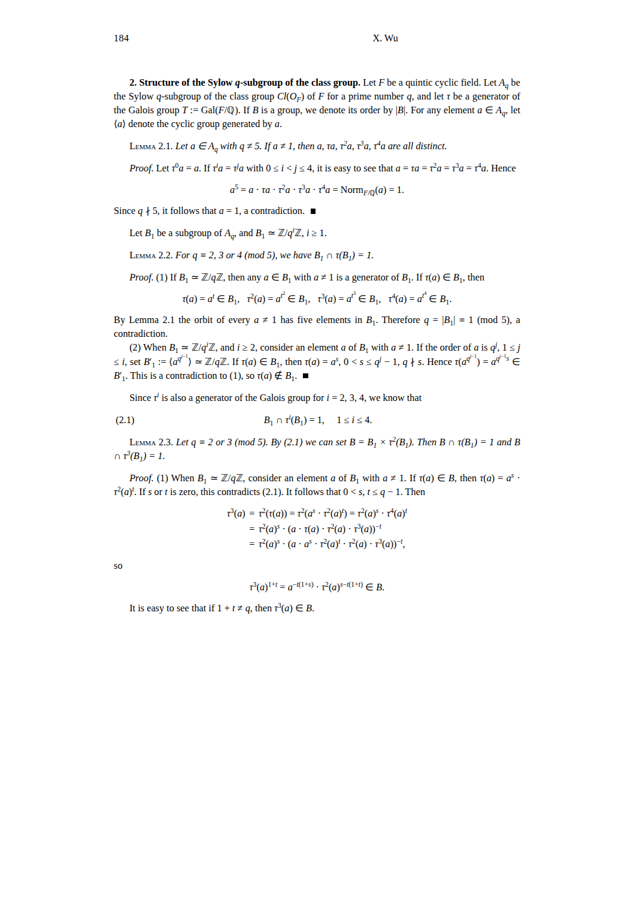184 X. Wu
2. Structure of the Sylow q-subgroup of the class group. Let F be a quintic cyclic field. Let Aq be the Sylow q-subgroup of the class group Cl(OF) of F for a prime number q, and let τ be a generator of the Galois group T := Gal(F/ℚ). If B is a group, we denote its order by |B|. For any element a ∈ Aq, let ⟨a⟩ denote the cyclic group generated by a.
Lemma 2.1. Let a ∈ Aq with q ≠ 5. If a ≠ 1, then a, τa, τ2a, τ3a, τ4a are all distinct.
Proof. Let τ0a = a. If τia = τja with 0 ≤ i < j ≤ 4, it is easy to see that a = τa = τ2a = τ3a = τ4a. Hence
a5 = a · τa · τ2a · τ3a · τ4a = NormF/ℚ(a) = 1.
Since q ∤ 5, it follows that a = 1, a contradiction.
Let B1 be a subgroup of Aq, and B1 ≃ ℤ/qi ℤ, i ≥ 1.
Lemma 2.2. For q ≡ 2, 3 or 4 (mod 5), we have B1 ∩ τ(B1) = 1.
Proof. (1) If B1 ≃ ℤ/q ℤ, then any a ∈ B1 with a ≠ 1 is a generator of B1. If τ(a) ∈ B1, then
τ(a) = at ∈ B1, τ2(a) = at2 ∈ B1, τ3(a) = at3 ∈ B1, τ4(a) = at4 ∈ B1.
By Lemma 2.1 the orbit of every a ≠ 1 has five elements in B1. Therefore q = |B1| ≡ 1 (mod 5), a contradiction.
(2) When B1 ≃ ℤ/qi ℤ, and i ≥ 2, consider an element a of B1 with a ≠ 1. If the order of a is qj, 1 ≤ j ≤ i, set B′1 := ⟨aqj−1⟩ ≃ ℤ/q ℤ. If τ(a) ∈ B1, then τ(a) = as, 0 < s ≤ qj − 1, q ∤ s. Hence τ(aqj−1) = aqj−1s ∈ B′1. This is a contradiction to (1), so τ(a) ∉ B1.
Since τi is also a generator of the Galois group for i = 2, 3, 4, we know that
(2.1) B1 ∩ τi(B1) = 1, 1 ≤ i ≤ 4.
Lemma 2.3. Let q ≡ 2 or 3 (mod 5). By (2.1) we can set B = B1 × τ2(B1). Then B ∩ τ(B1) = 1 and B ∩ τ3(B1) = 1.
Proof. (1) When B1 ≃ ℤ/q ℤ, consider an element a of B1 with a ≠ 1. If τ(a) ∈ B, then τ(a) = as · τ2(a)t. If s or t is zero, this contradicts (2.1). It follows that 0 < s, t ≤ q − 1. Then
| τ 3 ( a ) | = | τ 2 ( τ ( a )) = τ 2 ( a s · τ 2 ( a ) t ) = τ 2 ( a ) s · τ 4 ( a ) t |
| | = | τ 2 ( a ) s · ( a · τ ( a ) · τ 2 ( a ) · τ 3 ( a )) − t |
| | = | τ 2 ( a ) s · ( a · a s · τ 2 ( a ) t · τ 2 ( a ) · τ 3 ( a )) − t , |
so
τ3(a)1+t = a−t(1+s) · τ2(a)s−t(1+t) ∈ B.
It is easy to see that if 1 + t ≠ q, then τ3(a) ∈ B.